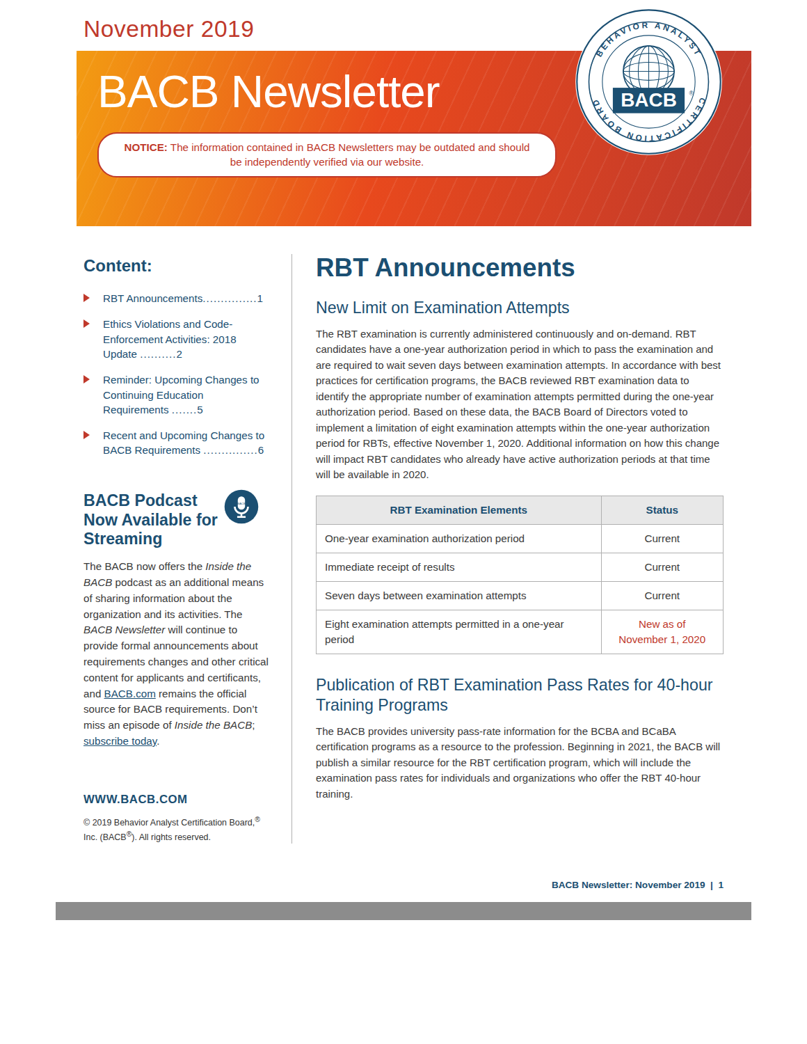November 2019
BACB Newsletter
NOTICE: The information contained in BACB Newsletters may be outdated and should be independently verified via our website.
BACB ® BEHAVIOR ANALYST CERTIFICATION BOARD
Content:
RBT Announcements............... 1
Ethics Violations and Code-Enforcement Activities: 2018 Update .......... 2
Reminder: Upcoming Changes to Continuing Education Requirements ....... 5
Recent and Upcoming Changes to BACB Requirements ............... 6
BACB
BACB Podcast Now Available for Streaming
The BACB now offers the Inside the BACB podcast as an additional means of sharing information about the organization and its activities. The BACB Newsletter will continue to provide formal announcements about requirements changes and other critical content for applicants and certificants, and BACB.com remains the official source for BACB requirements. Don’t miss an episode of Inside the BACB; subscribe today.
WWW.BACB.COM
© 2019 Behavior Analyst Certification Board,® Inc. (BACB®). All rights reserved.
RBT Announcements
New Limit on Examination Attempts
The RBT examination is currently administered continuously and on-demand. RBT candidates have a one-year authorization period in which to pass the examination and are required to wait seven days between examination attempts. In accordance with best practices for certification programs, the BACB reviewed RBT examination data to identify the appropriate number of examination attempts permitted during the one-year authorization period. Based on these data, the BACB Board of Directors voted to implement a limitation of eight examination attempts within the one-year authorization period for RBTs, effective November 1, 2020. Additional information on how this change will impact RBT candidates who already have active authorization periods at that time will be available in 2020.
| RBT Examination Elements | Status |
| --- | --- |
| One-year examination authorization period | Current |
| Immediate receipt of results | Current |
| Seven days between examination attempts | Current |
| Eight examination attempts permitted in a one-year period | New as of November 1, 2020 |
Publication of RBT Examination Pass Rates for 40-hour Training Programs
The BACB provides university pass-rate information for the BCBA and BCaBA certification programs as a resource to the profession. Beginning in 2021, the BACB will publish a similar resource for the RBT certification program, which will include the examination pass rates for individuals and organizations who offer the RBT 40-hour training.
BACB Newsletter: November 2019 | 1